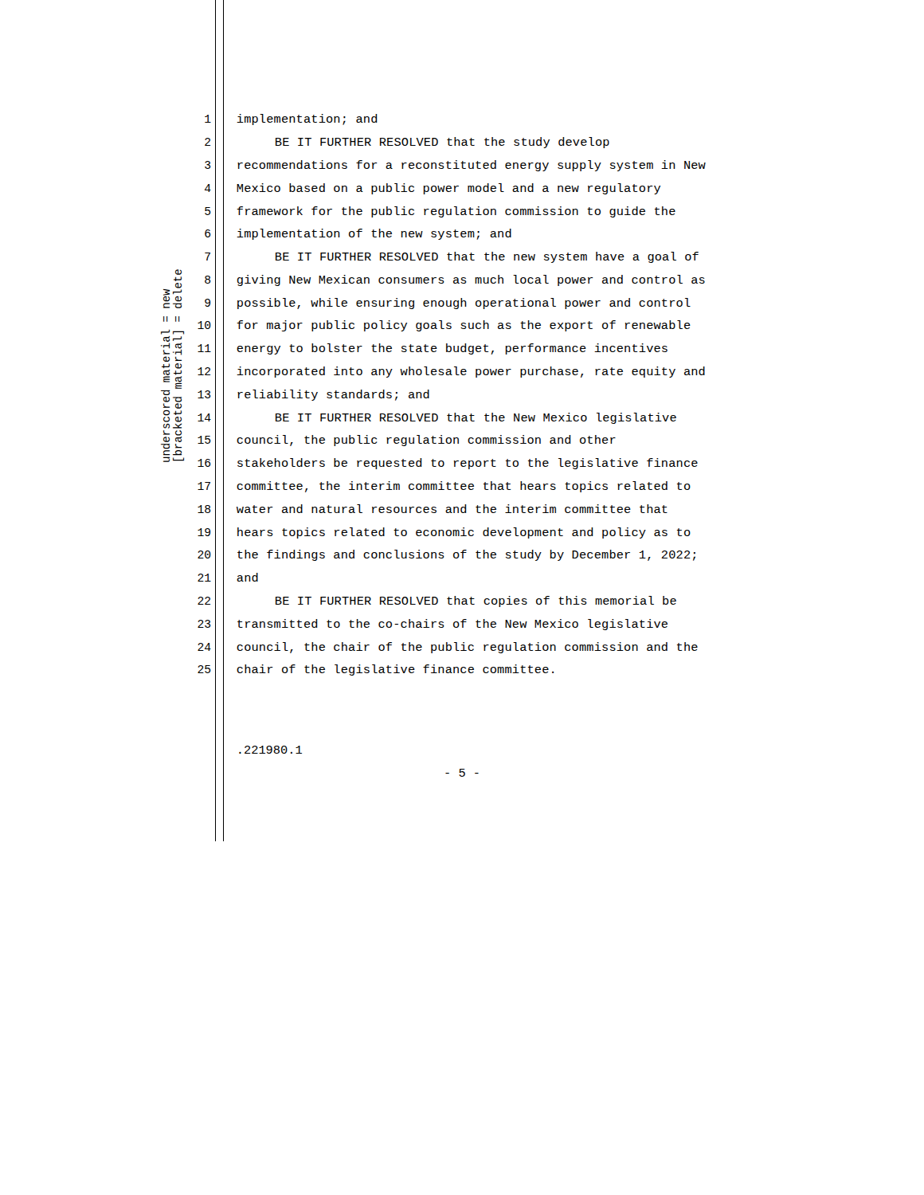underscored material = new
[bracketed material] = delete
1
2
3
4
5
6
7
8
9
10
11
12
13
14
15
16
17
18
19
20
21
22
23
24
25
implementation; and
BE IT FURTHER RESOLVED that the study develop
recommendations for a reconstituted energy supply system in New
Mexico based on a public power model and a new regulatory
framework for the public regulation commission to guide the
implementation of the new system; and
BE IT FURTHER RESOLVED that the new system have a goal of
giving New Mexican consumers as much local power and control as
possible, while ensuring enough operational power and control
for major public policy goals such as the export of renewable
energy to bolster the state budget, performance incentives
incorporated into any wholesale power purchase, rate equity and
reliability standards; and
BE IT FURTHER RESOLVED that the New Mexico legislative
council, the public regulation commission and other
stakeholders be requested to report to the legislative finance
committee, the interim committee that hears topics related to
water and natural resources and the interim committee that
hears topics related to economic development and policy as to
the findings and conclusions of the study by December 1, 2022;
and
BE IT FURTHER RESOLVED that copies of this memorial be
transmitted to the co-chairs of the New Mexico legislative
council, the chair of the public regulation commission and the
chair of the legislative finance committee.
.221980.1
- 5 -